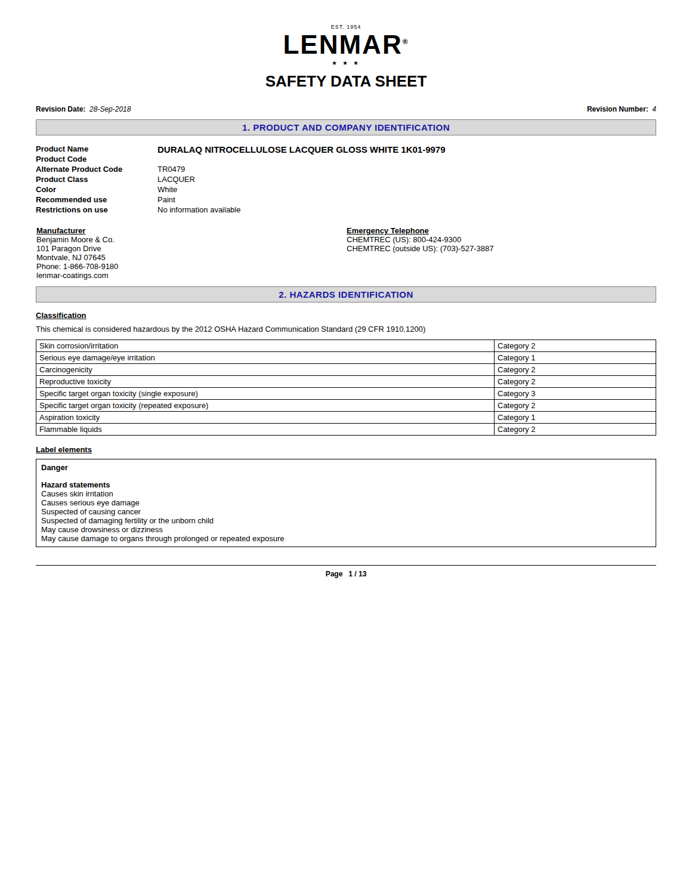EST. 1954
LENMAR®
★ ★ ★
SAFETY DATA SHEET
Revision Date: 28-Sep-2018 Revision Number: 4
1. PRODUCT AND COMPANY IDENTIFICATION
| Product Name | DURALAQ NITROCELLULOSE LACQUER GLOSS WHITE 1K01-9979 |
| Product Code |
| Alternate Product Code | TR0479 |
| Product Class | LACQUER |
| Color | White |
| Recommended use | Paint |
| Restrictions on use | No information available |
| Manufacturer Benjamin Moore & Co. 101 Paragon Drive Montvale, NJ 07645 Phone: 1-866-708-9180 lenmar-coatings.com | Emergency Telephone CHEMTREC (US): 800-424-9300 CHEMTREC (outside US): (703)-527-3887 |
2. HAZARDS IDENTIFICATION
Classification
This chemical is considered hazardous by the 2012 OSHA Hazard Communication Standard (29 CFR 1910.1200)
| Skin corrosion/irritation | Category 2 |
| Serious eye damage/eye irritation | Category 1 |
| Carcinogenicity | Category 2 |
| Reproductive toxicity | Category 2 |
| Specific target organ toxicity (single exposure) | Category 3 |
| Specific target organ toxicity (repeated exposure) | Category 2 |
| Aspiration toxicity | Category 1 |
| Flammable liquids | Category 2 |
Label elements
Danger
Hazard statements
Causes skin irritation
Causes serious eye damage
Suspected of causing cancer
Suspected of damaging fertility or the unborn child
May cause drowsiness or dizziness
May cause damage to organs through prolonged or repeated exposure
Page 1 / 13